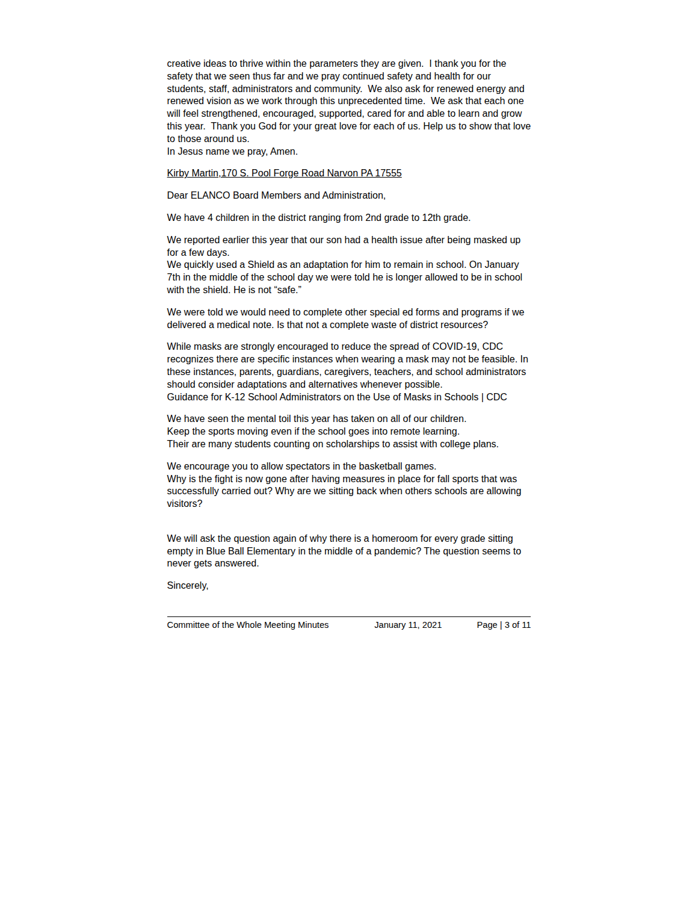creative ideas to thrive within the parameters they are given. I thank you for the safety that we seen thus far and we pray continued safety and health for our students, staff, administrators and community. We also ask for renewed energy and renewed vision as we work through this unprecedented time. We ask that each one will feel strengthened, encouraged, supported, cared for and able to learn and grow this year. Thank you God for your great love for each of us. Help us to show that love to those around us.
In Jesus name we pray, Amen.
Kirby Martin,170 S. Pool Forge Road Narvon PA 17555
Dear ELANCO Board Members and Administration,
We have 4 children in the district ranging from 2nd grade to 12th grade.
We reported earlier this year that our son had a health issue after being masked up for a few days.
We quickly used a Shield as an adaptation for him to remain in school. On January 7th in the middle of the school day we were told he is longer allowed to be in school with the shield. He is not “safe.”
We were told we would need to complete other special ed forms and programs if we delivered a medical note. Is that not a complete waste of district resources?
While masks are strongly encouraged to reduce the spread of COVID-19, CDC recognizes there are specific instances when wearing a mask may not be feasible. In these instances, parents, guardians, caregivers, teachers, and school administrators should consider adaptations and alternatives whenever possible.
Guidance for K-12 School Administrators on the Use of Masks in Schools | CDC
We have seen the mental toil this year has taken on all of our children.
Keep the sports moving even if the school goes into remote learning.
Their are many students counting on scholarships to assist with college plans.
We encourage you to allow spectators in the basketball games.
Why is the fight is now gone after having measures in place for fall sports that was successfully carried out? Why are we sitting back when others schools are allowing visitors?
We will ask the question again of why there is a homeroom for every grade sitting empty in Blue Ball Elementary in the middle of a pandemic? The question seems to never gets answered.
Sincerely,
Committee of the Whole Meeting Minutes January 11, 2021 Page | 3 of 11